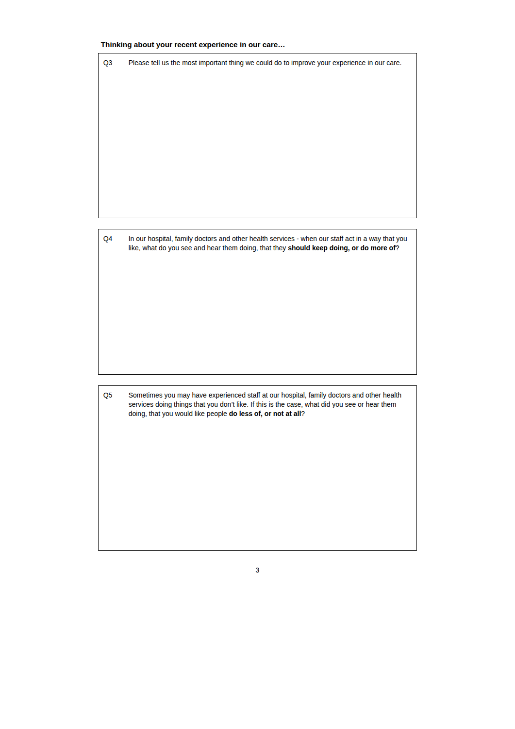Thinking about your recent experience in our care…
Q3
Please tell us the most important thing we could do to improve your experience in our care.
Q4
In our hospital, family doctors and other health services - when our staff act in a way that you like, what do you see and hear them doing, that they should keep doing, or do more of?
Q5
Sometimes you may have experienced staff at our hospital, family doctors and other health services doing things that you don’t like. If this is the case, what did you see or hear them doing, that you would like people do less of, or not at all?
3